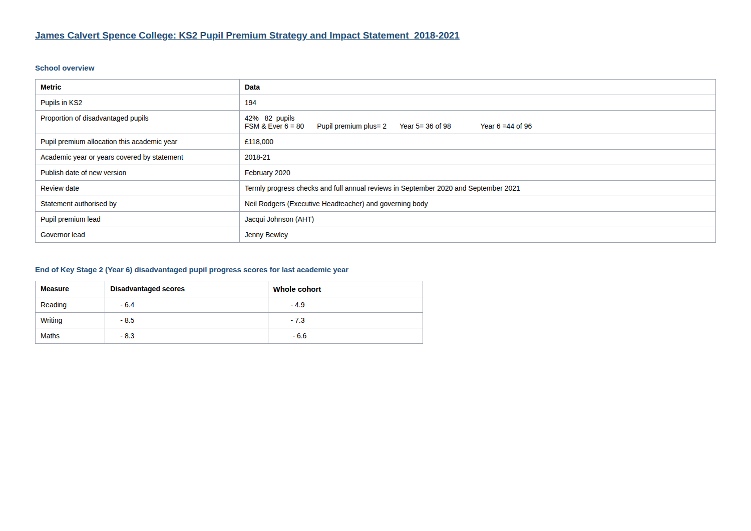James Calvert Spence College: KS2 Pupil Premium Strategy and Impact Statement 2018-2021
School overview
| Metric | Data |
| --- | --- |
| Pupils in KS2 | 194 |
| Proportion of disadvantaged pupils | 42% 82 pupils FSM & Ever 6 = 80 Pupil premium plus= 2 Year 5= 36 of 98 Year 6 =44 of 96 |
| Pupil premium allocation this academic year | £118,000 |
| Academic year or years covered by statement | 2018-21 |
| Publish date of new version | February 2020 |
| Review date | Termly progress checks and full annual reviews in September 2020 and September 2021 |
| Statement authorised by | Neil Rodgers (Executive Headteacher) and governing body |
| Pupil premium lead | Jacqui Johnson (AHT) |
| Governor lead | Jenny Bewley |
End of Key Stage 2 (Year 6) disadvantaged pupil progress scores for last academic year
| Measure | Disadvantaged scores | Whole cohort |
| --- | --- | --- |
| Reading | - 6.4 | - 4.9 |
| Writing | - 8.5 | - 7.3 |
| Maths | - 8.3 | - 6.6 |